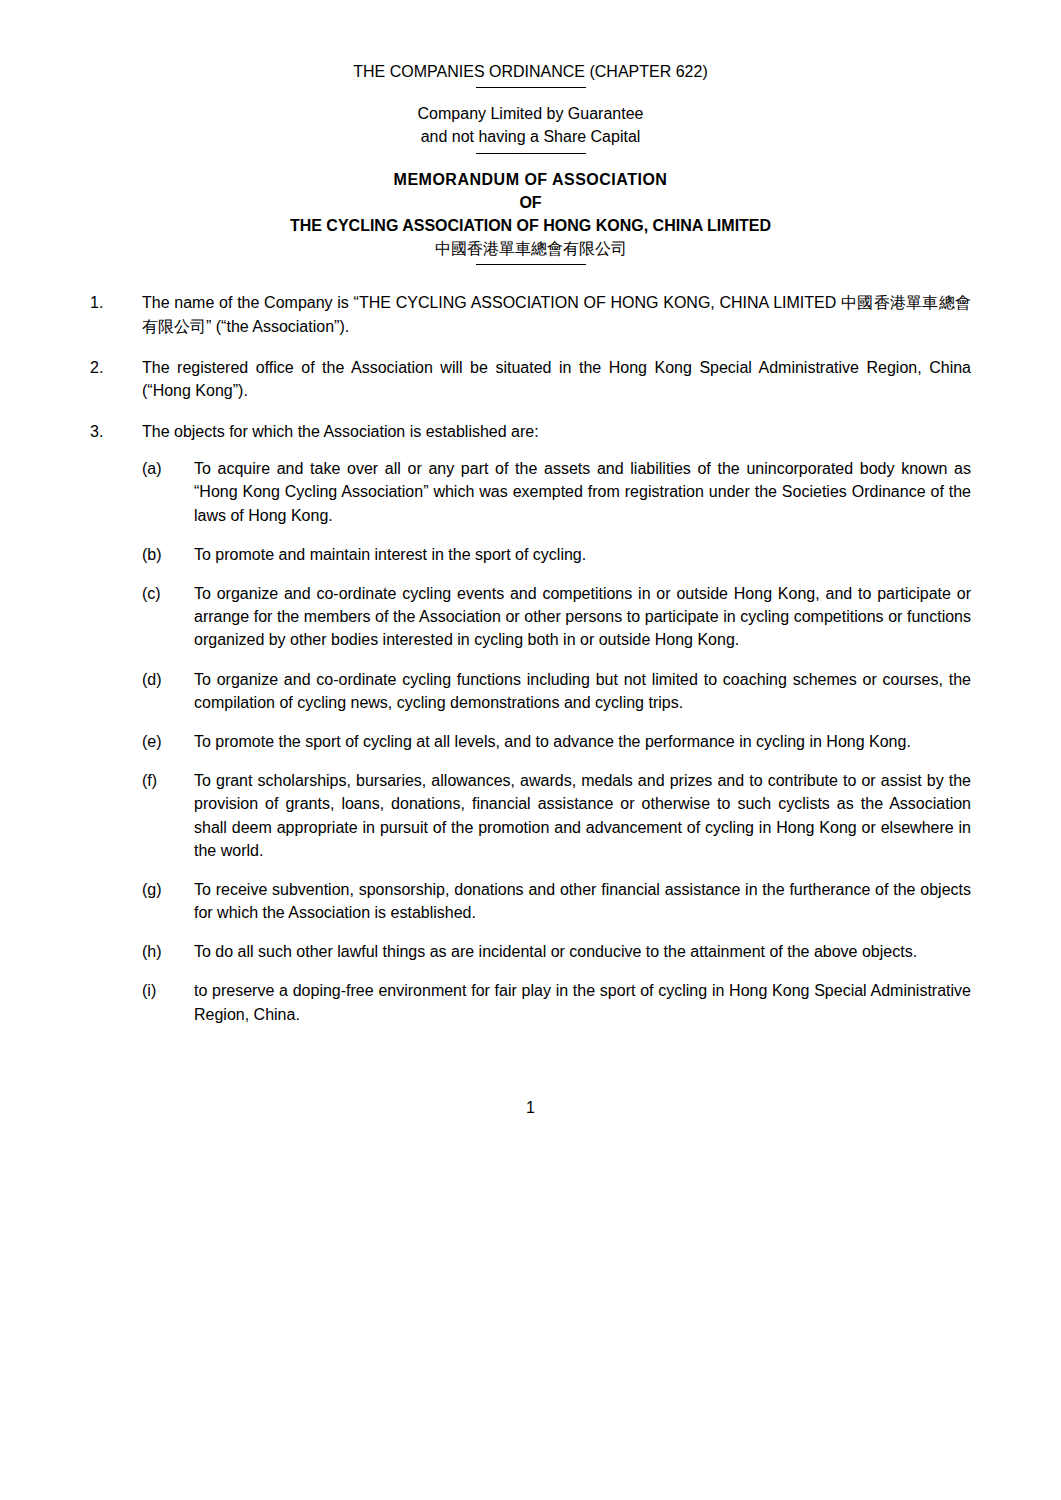THE COMPANIES ORDINANCE (CHAPTER 622)
Company Limited by Guarantee
and not having a Share Capital
MEMORANDUM OF ASSOCIATION
OF
THE CYCLING ASSOCIATION OF HONG KONG, CHINA LIMITED
中國香港單車總會有限公司
The name of the Company is “THE CYCLING ASSOCIATION OF HONG KONG, CHINA LIMITED 中國香港單車總會有限公司” (“the Association”).
The registered office of the Association will be situated in the Hong Kong Special Administrative Region, China (“Hong Kong”).
The objects for which the Association is established are:
To acquire and take over all or any part of the assets and liabilities of the unincorporated body known as “Hong Kong Cycling Association” which was exempted from registration under the Societies Ordinance of the laws of Hong Kong.
To promote and maintain interest in the sport of cycling.
To organize and co-ordinate cycling events and competitions in or outside Hong Kong, and to participate or arrange for the members of the Association or other persons to participate in cycling competitions or functions organized by other bodies interested in cycling both in or outside Hong Kong.
To organize and co-ordinate cycling functions including but not limited to coaching schemes or courses, the compilation of cycling news, cycling demonstrations and cycling trips.
To promote the sport of cycling at all levels, and to advance the performance in cycling in Hong Kong.
To grant scholarships, bursaries, allowances, awards, medals and prizes and to contribute to or assist by the provision of grants, loans, donations, financial assistance or otherwise to such cyclists as the Association shall deem appropriate in pursuit of the promotion and advancement of cycling in Hong Kong or elsewhere in the world.
To receive subvention, sponsorship, donations and other financial assistance in the furtherance of the objects for which the Association is established.
To do all such other lawful things as are incidental or conducive to the attainment of the above objects.
to preserve a doping-free environment for fair play in the sport of cycling in Hong Kong Special Administrative Region, China.
1